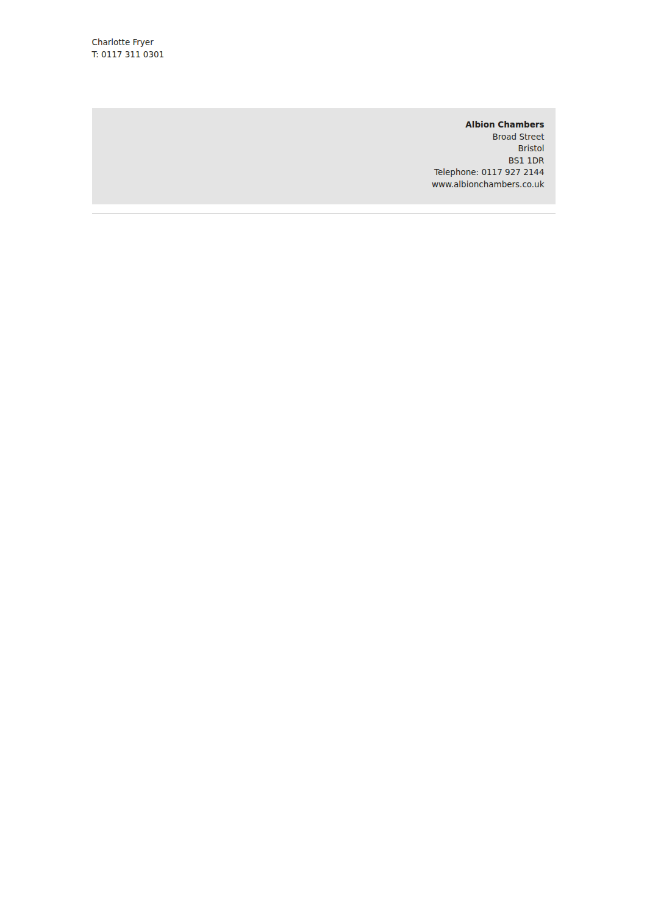Charlotte Fryer
T: 0117 311 0301
Albion Chambers
Broad Street
Bristol
BS1 1DR
Telephone: 0117 927 2144
www.albionchambers.co.uk